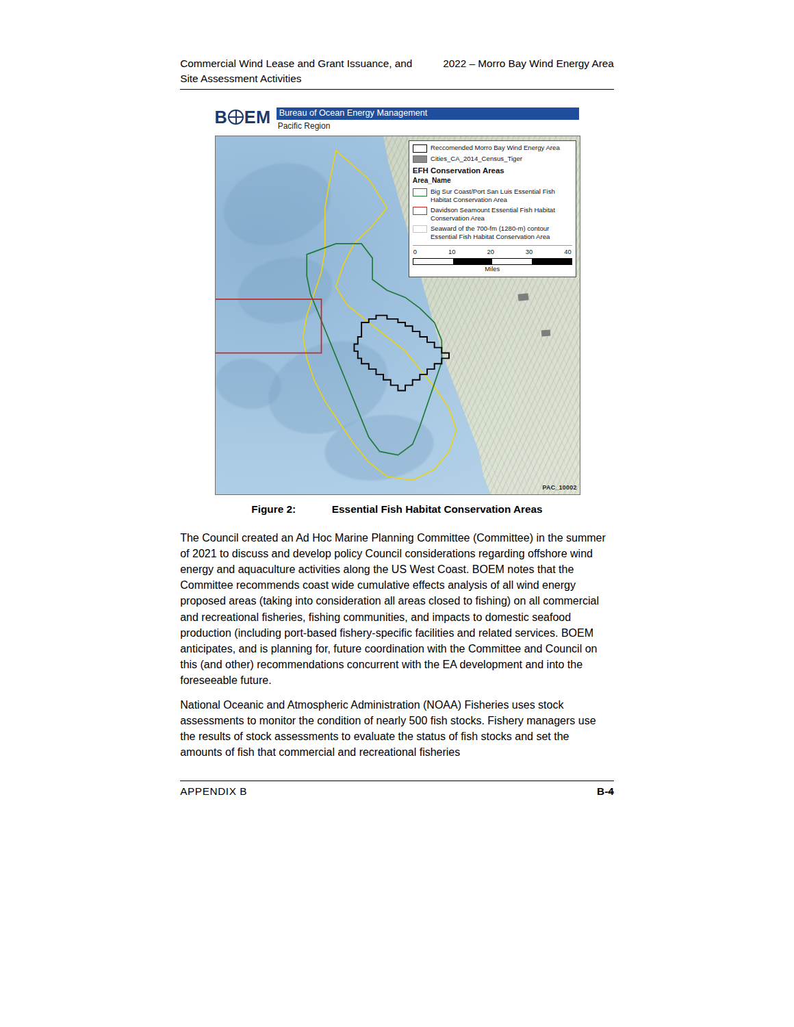Commercial Wind Lease and Grant Issuance, and Site Assessment Activities
2022 – Morro Bay Wind Energy Area
B EM
Bureau of Ocean Energy Management
Pacific Region
Reccomended Morro Bay Wind Energy Area
Cities_CA_2014_Census_Tiger
EFH Conservation Areas
Area_Name
Big Sur Coast/Port San Luis Essential Fish Habitat Conservation Area
Davidson Seamount Essential Fish Habitat Conservation Area
Seaward of the 700-fm (1280-m) contour Essential Fish Habitat Conservation Area
010203040
Miles
PAC_10002
Figure 2: Essential Fish Habitat Conservation Areas
The Council created an Ad Hoc Marine Planning Committee (Committee) in the summer of 2021 to discuss and develop policy Council considerations regarding offshore wind energy and aquaculture activities along the US West Coast. BOEM notes that the Committee recommends coast wide cumulative effects analysis of all wind energy proposed areas (taking into consideration all areas closed to fishing) on all commercial and recreational fisheries, fishing communities, and impacts to domestic seafood production (including port-based fishery-specific facilities and related services. BOEM anticipates, and is planning for, future coordination with the Committee and Council on this (and other) recommendations concurrent with the EA development and into the foreseeable future.
National Oceanic and Atmospheric Administration (NOAA) Fisheries uses stock assessments to monitor the condition of nearly 500 fish stocks. Fishery managers use the results of stock assessments to evaluate the status of fish stocks and set the amounts of fish that commercial and recreational fisheries
APPENDIX B
B-4